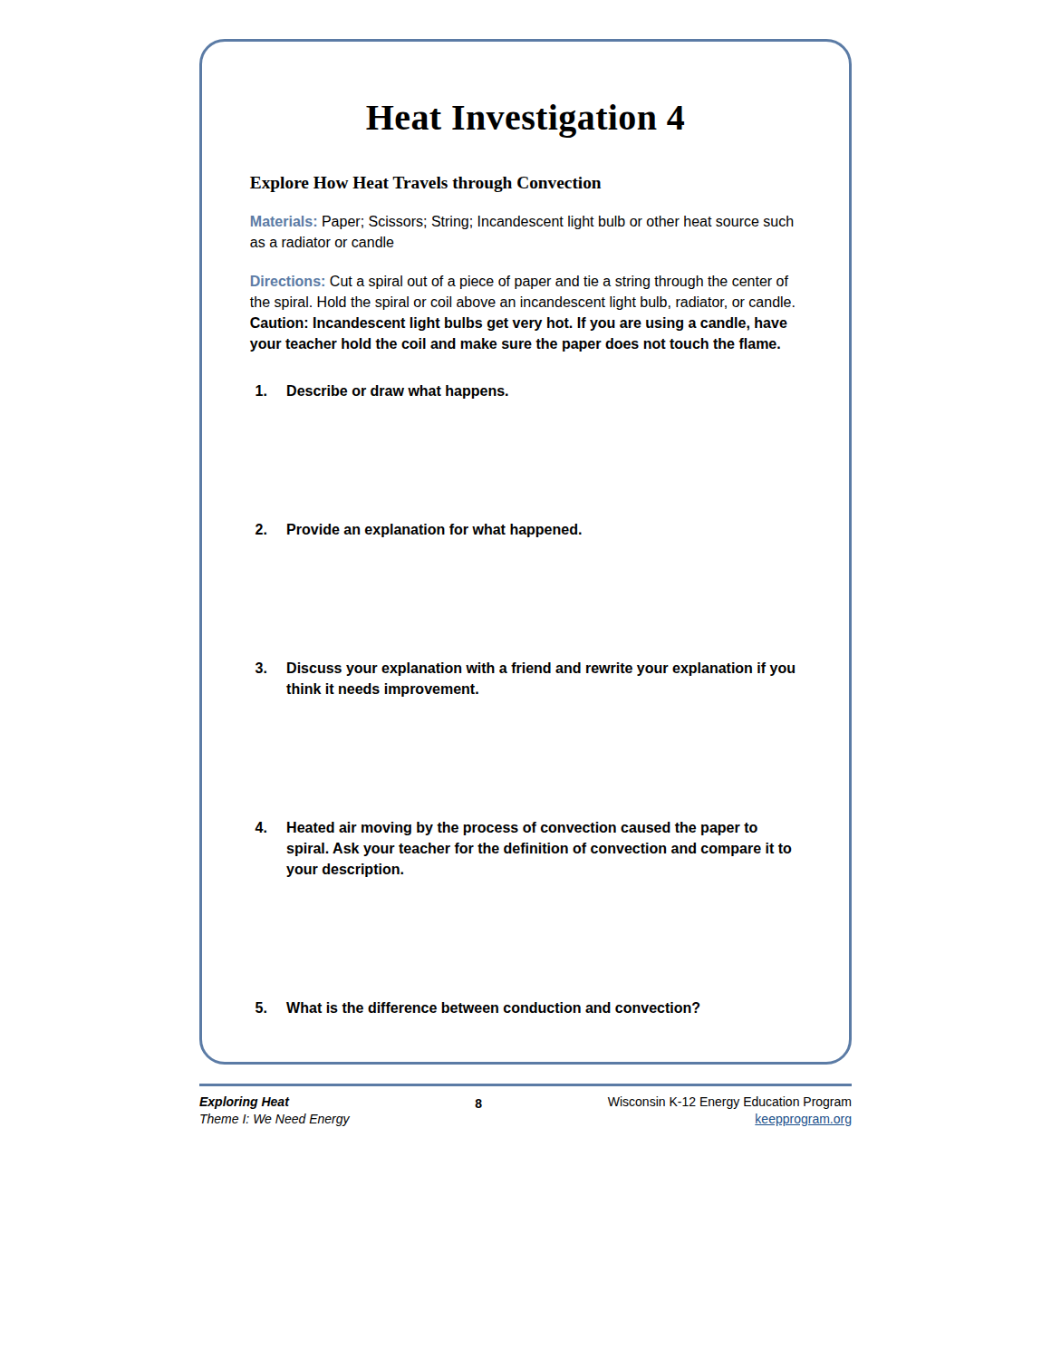Heat Investigation 4
Explore How Heat Travels through Convection
Materials: Paper; Scissors; String; Incandescent light bulb or other heat source such as a radiator or candle
Directions: Cut a spiral out of a piece of paper and tie a string through the center of the spiral. Hold the spiral or coil above an incandescent light bulb, radiator, or candle. Caution: Incandescent light bulbs get very hot. If you are using a candle, have your teacher hold the coil and make sure the paper does not touch the flame.
Describe or draw what happens.
Provide an explanation for what happened.
Discuss your explanation with a friend and rewrite your explanation if you think it needs improvement.
Heated air moving by the process of convection caused the paper to spiral. Ask your teacher for the definition of convection and compare it to your description.
What is the difference between conduction and convection?
Exploring Heat
Theme I: We Need Energy
8
Wisconsin K-12 Energy Education Program
keepprogram.org